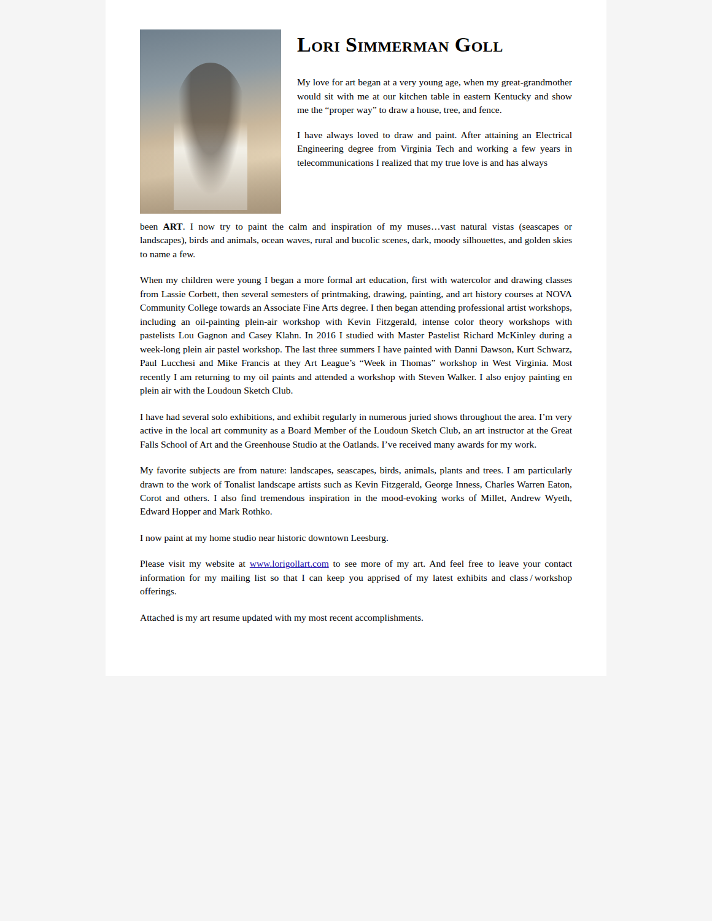Lori Simmerman Goll
My love for art began at a very young age, when my great-grandmother would sit with me at our kitchen table in eastern Kentucky and show me the “proper way” to draw a house, tree, and fence.
I have always loved to draw and paint. After attaining an Electrical Engineering degree from Virginia Tech and working a few years in telecommunications I realized that my true love is and has always
been ART. I now try to paint the calm and inspiration of my muses…vast natural vistas (seascapes or landscapes), birds and animals, ocean waves, rural and bucolic scenes, dark, moody silhouettes, and golden skies to name a few.
When my children were young I began a more formal art education, first with watercolor and drawing classes from Lassie Corbett, then several semesters of printmaking, drawing, painting, and art history courses at NOVA Community College towards an Associate Fine Arts degree. I then began attending professional artist workshops, including an oil-painting plein-air workshop with Kevin Fitzgerald, intense color theory workshops with pastelists Lou Gagnon and Casey Klahn. In 2016 I studied with Master Pastelist Richard McKinley during a week-long plein air pastel workshop. The last three summers I have painted with Danni Dawson, Kurt Schwarz, Paul Lucchesi and Mike Francis at they Art League’s “Week in Thomas” workshop in West Virginia. Most recently I am returning to my oil paints and attended a workshop with Steven Walker. I also enjoy painting en plein air with the Loudoun Sketch Club.
I have had several solo exhibitions, and exhibit regularly in numerous juried shows throughout the area. I’m very active in the local art community as a Board Member of the Loudoun Sketch Club, an art instructor at the Great Falls School of Art and the Greenhouse Studio at the Oatlands. I’ve received many awards for my work.
My favorite subjects are from nature: landscapes, seascapes, birds, animals, plants and trees. I am particularly drawn to the work of Tonalist landscape artists such as Kevin Fitzgerald, George Inness, Charles Warren Eaton, Corot and others. I also find tremendous inspiration in the mood-evoking works of Millet, Andrew Wyeth, Edward Hopper and Mark Rothko.
I now paint at my home studio near historic downtown Leesburg.
Please visit my website at www.lorigollart.com to see more of my art. And feel free to leave your contact information for my mailing list so that I can keep you apprised of my latest exhibits and class / workshop offerings.
Attached is my art resume updated with my most recent accomplishments.